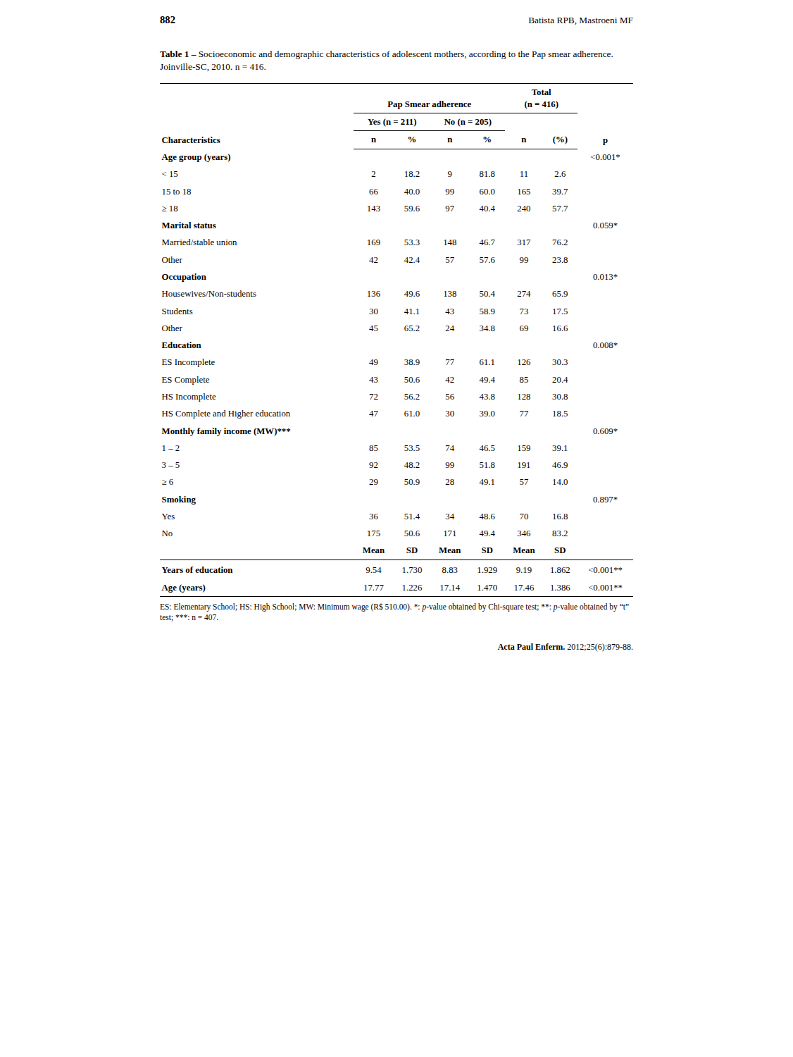882 Batista RPB, Mastroeni MF
Table 1 – Socioeconomic and demographic characteristics of adolescent mothers, according to the Pap smear adherence. Joinville-SC, 2010. n = 416.
| Characteristics | Pap Smear adherence | Total (n = 416) | p |
| --- | --- | --- | --- |
| Yes (n = 211) | No (n = 205) | |
| n | % | n | % | n | (%) |
| Age group (years) | | | | | | | <0.001* |
| < 15 | 2 | 18.2 | 9 | 81.8 | 11 | 2.6 | |
| 15 to 18 | 66 | 40.0 | 99 | 60.0 | 165 | 39.7 | |
| ≥ 18 | 143 | 59.6 | 97 | 40.4 | 240 | 57.7 | |
| Marital status | | | | | | | 0.059* |
| Married/stable union | 169 | 53.3 | 148 | 46.7 | 317 | 76.2 | |
| Other | 42 | 42.4 | 57 | 57.6 | 99 | 23.8 | |
| Occupation | | | | | | | 0.013* |
| Housewives/Non-students | 136 | 49.6 | 138 | 50.4 | 274 | 65.9 | |
| Students | 30 | 41.1 | 43 | 58.9 | 73 | 17.5 | |
| Other | 45 | 65.2 | 24 | 34.8 | 69 | 16.6 | |
| Education | | | | | | | 0.008* |
| ES Incomplete | 49 | 38.9 | 77 | 61.1 | 126 | 30.3 | |
| ES Complete | 43 | 50.6 | 42 | 49.4 | 85 | 20.4 | |
| HS Incomplete | 72 | 56.2 | 56 | 43.8 | 128 | 30.8 | |
| HS Complete and Higher education | 47 | 61.0 | 30 | 39.0 | 77 | 18.5 | |
| Monthly family income (MW)*** | | | | | | | 0.609* |
| 1 – 2 | 85 | 53.5 | 74 | 46.5 | 159 | 39.1 | |
| 3 – 5 | 92 | 48.2 | 99 | 51.8 | 191 | 46.9 | |
| ≥ 6 | 29 | 50.9 | 28 | 49.1 | 57 | 14.0 | |
| Smoking | | | | | | | 0.897* |
| Yes | 36 | 51.4 | 34 | 48.6 | 70 | 16.8 | |
| No | 175 | 50.6 | 171 | 49.4 | 346 | 83.2 | |
| | Mean | SD | Mean | SD | Mean | SD | |
| Years of education | 9.54 | 1.730 | 8.83 | 1.929 | 9.19 | 1.862 | <0.001** |
| Age (years) | 17.77 | 1.226 | 17.14 | 1.470 | 17.46 | 1.386 | <0.001** |
ES: Elementary School; HS: High School; MW: Minimum wage (R$ 510.00). *: p-value obtained by Chi-square test; **: p-value obtained by “t” test; ***: n = 407.
Acta Paul Enferm. 2012;25(6):879-88.